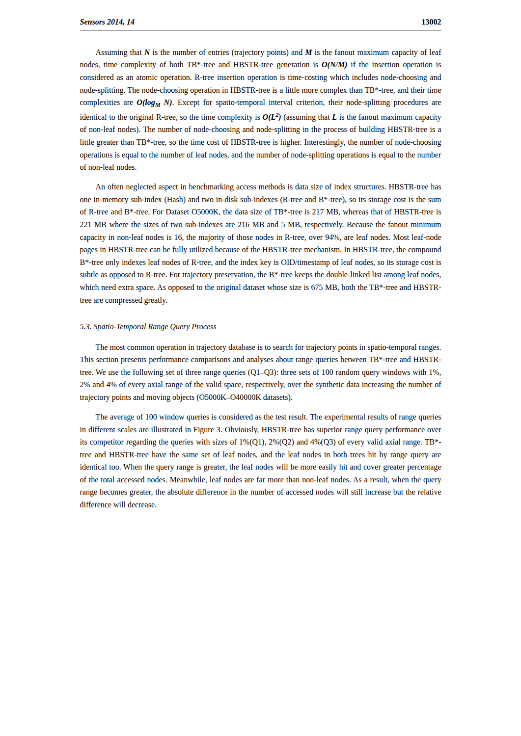Sensors 2014, 14 13002
Assuming that N is the number of entries (trajectory points) and M is the fanout maximum capacity of leaf nodes, time complexity of both TB*-tree and HBSTR-tree generation is O(N/M) if the insertion operation is considered as an atomic operation. R-tree insertion operation is time-costing which includes node-choosing and node-splitting. The node-choosing operation in HBSTR-tree is a little more complex than TB*-tree, and their time complexities are O(logM N). Except for spatio-temporal interval criterion, their node-splitting procedures are identical to the original R-tree, so the time complexity is O(L2) (assuming that L is the fanout maximum capacity of non-leaf nodes). The number of node-choosing and node-splitting in the process of building HBSTR-tree is a little greater than TB*-tree, so the time cost of HBSTR-tree is higher. Interestingly, the number of node-choosing operations is equal to the number of leaf nodes, and the number of node-splitting operations is equal to the number of non-leaf nodes.
An often neglected aspect in benchmarking access methods is data size of index structures. HBSTR-tree has one in-memory sub-index (Hash) and two in-disk sub-indexes (R-tree and B*-tree), so its storage cost is the sum of R-tree and B*-tree. For Dataset O5000K, the data size of TB*-tree is 217 MB, whereas that of HBSTR-tree is 221 MB where the sizes of two sub-indexes are 216 MB and 5 MB, respectively. Because the fanout minimum capacity in non-leaf nodes is 16, the majority of those nodes in R-tree, over 94%, are leaf nodes. Most leaf-node pages in HBSTR-tree can be fully utilized because of the HBSTR-tree mechanism. In HBSTR-tree, the compound B*-tree only indexes leaf nodes of R-tree, and the index key is OID/timestamp of leaf nodes, so its storage cost is subtle as opposed to R-tree. For trajectory preservation, the B*-tree keeps the double-linked list among leaf nodes, which need extra space. As opposed to the original dataset whose size is 675 MB, both the TB*-tree and HBSTR-tree are compressed greatly.
5.3. Spatio-Temporal Range Query Process
The most common operation in trajectory database is to search for trajectory points in spatio-temporal ranges. This section presents performance comparisons and analyses about range queries between TB*-tree and HBSTR-tree. We use the following set of three range queries (Q1–Q3): three sets of 100 random query windows with 1%, 2% and 4% of every axial range of the valid space, respectively, over the synthetic data increasing the number of trajectory points and moving objects (O5000K–O40000K datasets).
The average of 100 window queries is considered as the test result. The experimental results of range queries in different scales are illustrated in Figure 3. Obviously, HBSTR-tree has superior range query performance over its competitor regarding the queries with sizes of 1%(Q1), 2%(Q2) and 4%(Q3) of every valid axial range. TB*-tree and HBSTR-tree have the same set of leaf nodes, and the leaf nodes in both trees hit by range query are identical too. When the query range is greater, the leaf nodes will be more easily hit and cover greater percentage of the total accessed nodes. Meanwhile, leaf nodes are far more than non-leaf nodes. As a result, when the query range becomes greater, the absolute difference in the number of accessed nodes will still increase but the relative difference will decrease.